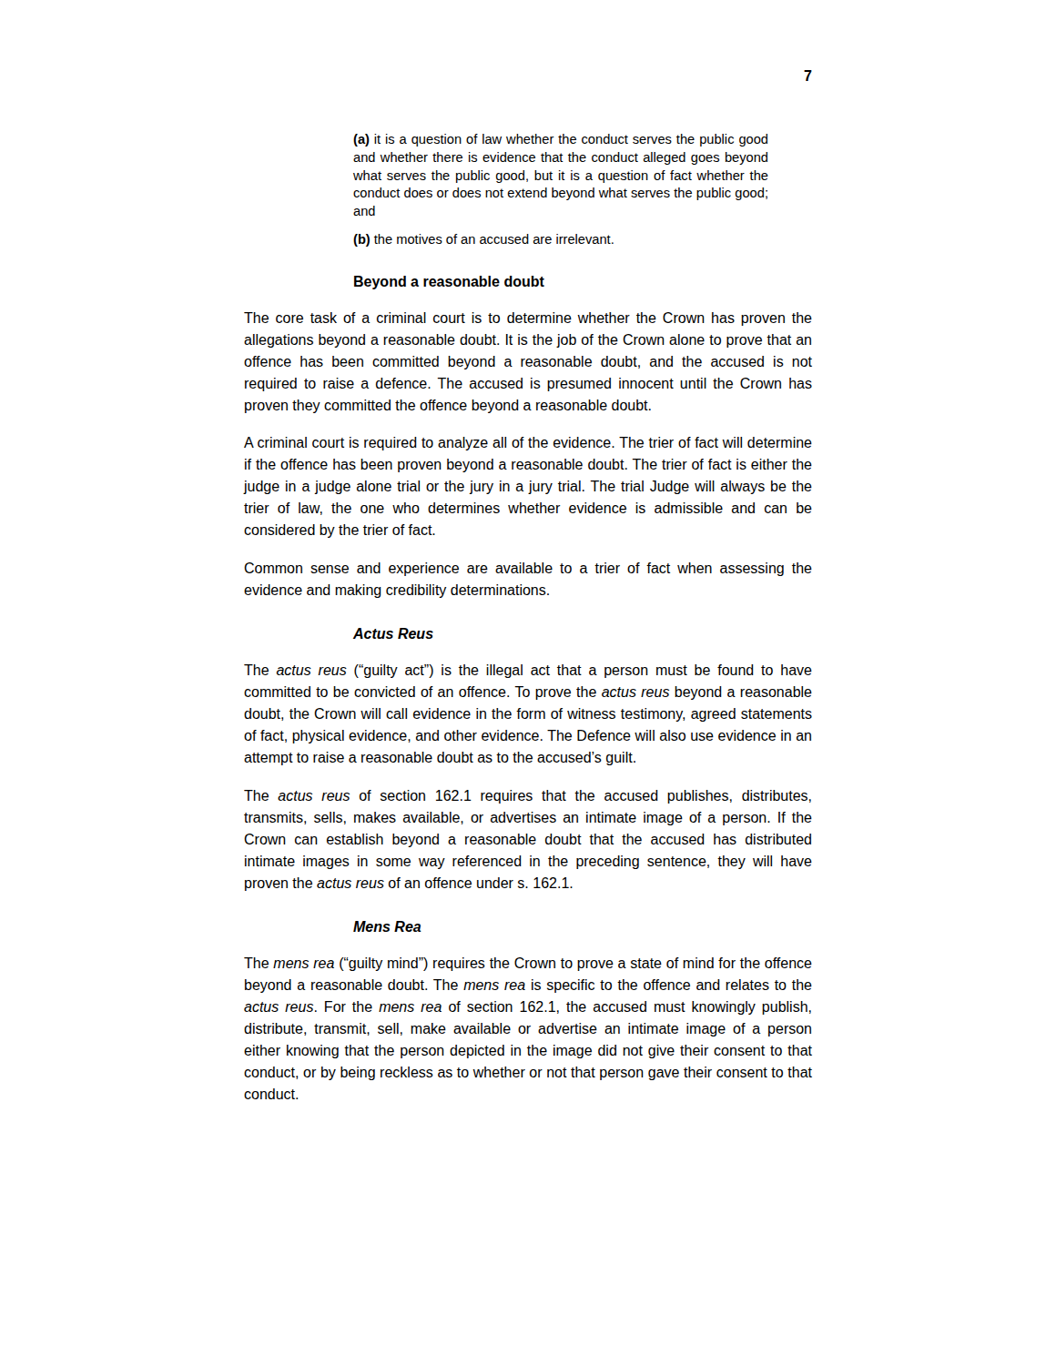7
(a) it is a question of law whether the conduct serves the public good and whether there is evidence that the conduct alleged goes beyond what serves the public good, but it is a question of fact whether the conduct does or does not extend beyond what serves the public good; and
(b) the motives of an accused are irrelevant.
Beyond a reasonable doubt
The core task of a criminal court is to determine whether the Crown has proven the allegations beyond a reasonable doubt. It is the job of the Crown alone to prove that an offence has been committed beyond a reasonable doubt, and the accused is not required to raise a defence. The accused is presumed innocent until the Crown has proven they committed the offence beyond a reasonable doubt.
A criminal court is required to analyze all of the evidence. The trier of fact will determine if the offence has been proven beyond a reasonable doubt. The trier of fact is either the judge in a judge alone trial or the jury in a jury trial. The trial Judge will always be the trier of law, the one who determines whether evidence is admissible and can be considered by the trier of fact.
Common sense and experience are available to a trier of fact when assessing the evidence and making credibility determinations.
Actus Reus
The actus reus (“guilty act”) is the illegal act that a person must be found to have committed to be convicted of an offence. To prove the actus reus beyond a reasonable doubt, the Crown will call evidence in the form of witness testimony, agreed statements of fact, physical evidence, and other evidence. The Defence will also use evidence in an attempt to raise a reasonable doubt as to the accused’s guilt.
The actus reus of section 162.1 requires that the accused publishes, distributes, transmits, sells, makes available, or advertises an intimate image of a person. If the Crown can establish beyond a reasonable doubt that the accused has distributed intimate images in some way referenced in the preceding sentence, they will have proven the actus reus of an offence under s. 162.1.
Mens Rea
The mens rea (“guilty mind”) requires the Crown to prove a state of mind for the offence beyond a reasonable doubt. The mens rea is specific to the offence and relates to the actus reus. For the mens rea of section 162.1, the accused must knowingly publish, distribute, transmit, sell, make available or advertise an intimate image of a person either knowing that the person depicted in the image did not give their consent to that conduct, or by being reckless as to whether or not that person gave their consent to that conduct.